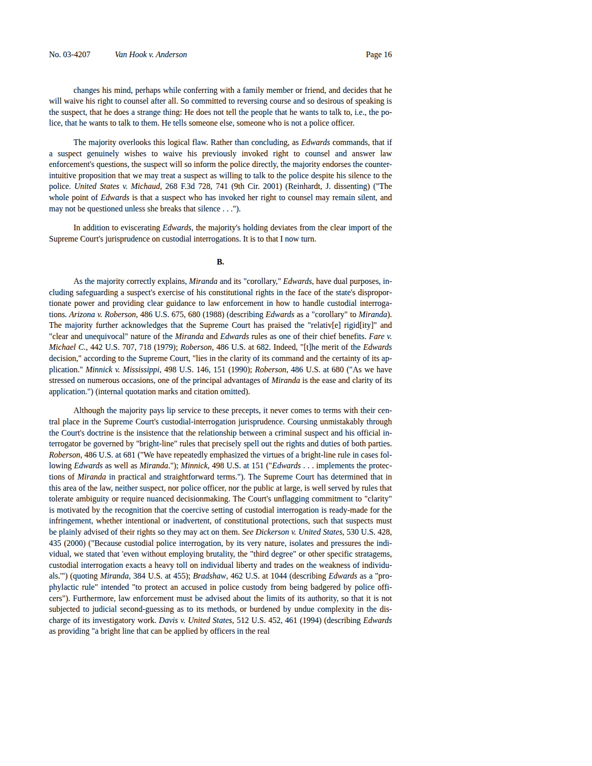No. 03-4207 Van Hook v. Anderson Page 16
changes his mind, perhaps while conferring with a family member or friend, and decides that he will waive his right to counsel after all. So committed to reversing course and so desirous of speaking is the suspect, that he does a strange thing: He does not tell the people that he wants to talk to, i.e., the police, that he wants to talk to them. He tells someone else, someone who is not a police officer.
The majority overlooks this logical flaw. Rather than concluding, as Edwards commands, that if a suspect genuinely wishes to waive his previously invoked right to counsel and answer law enforcement's questions, the suspect will so inform the police directly, the majority endorses the counter-intuitive proposition that we may treat a suspect as willing to talk to the police despite his silence to the police. United States v. Michaud, 268 F.3d 728, 741 (9th Cir. 2001) (Reinhardt, J. dissenting) ("The whole point of Edwards is that a suspect who has invoked her right to counsel may remain silent, and may not be questioned unless she breaks that silence . . .").
In addition to eviscerating Edwards, the majority's holding deviates from the clear import of the Supreme Court's jurisprudence on custodial interrogations. It is to that I now turn.
B.
As the majority correctly explains, Miranda and its "corollary," Edwards, have dual purposes, including safeguarding a suspect's exercise of his constitutional rights in the face of the state's disproportionate power and providing clear guidance to law enforcement in how to handle custodial interrogations. Arizona v. Roberson, 486 U.S. 675, 680 (1988) (describing Edwards as a "corollary" to Miranda). The majority further acknowledges that the Supreme Court has praised the "relativ[e] rigid[ity]" and "clear and unequivocal" nature of the Miranda and Edwards rules as one of their chief benefits. Fare v. Michael C., 442 U.S. 707, 718 (1979); Roberson, 486 U.S. at 682. Indeed, "[t]he merit of the Edwards decision," according to the Supreme Court, "lies in the clarity of its command and the certainty of its application." Minnick v. Mississippi, 498 U.S. 146, 151 (1990); Roberson, 486 U.S. at 680 ("As we have stressed on numerous occasions, one of the principal advantages of Miranda is the ease and clarity of its application.") (internal quotation marks and citation omitted).
Although the majority pays lip service to these precepts, it never comes to terms with their central place in the Supreme Court's custodial-interrogation jurisprudence. Coursing unmistakably through the Court's doctrine is the insistence that the relationship between a criminal suspect and his official interrogator be governed by "bright-line" rules that precisely spell out the rights and duties of both parties. Roberson, 486 U.S. at 681 ("We have repeatedly emphasized the virtues of a bright-line rule in cases following Edwards as well as Miranda."); Minnick, 498 U.S. at 151 ("Edwards . . . implements the protections of Miranda in practical and straightforward terms."). The Supreme Court has determined that in this area of the law, neither suspect, nor police officer, nor the public at large, is well served by rules that tolerate ambiguity or require nuanced decisionmaking. The Court's unflagging commitment to "clarity" is motivated by the recognition that the coercive setting of custodial interrogation is ready-made for the infringement, whether intentional or inadvertent, of constitutional protections, such that suspects must be plainly advised of their rights so they may act on them. See Dickerson v. United States, 530 U.S. 428, 435 (2000) ("Because custodial police interrogation, by its very nature, isolates and pressures the individual, we stated that 'even without employing brutality, the "third degree" or other specific stratagems, custodial interrogation exacts a heavy toll on individual liberty and trades on the weakness of individuals.'") (quoting Miranda, 384 U.S. at 455); Bradshaw, 462 U.S. at 1044 (describing Edwards as a "prophylactic rule" intended "to protect an accused in police custody from being badgered by police officers"). Furthermore, law enforcement must be advised about the limits of its authority, so that it is not subjected to judicial second-guessing as to its methods, or burdened by undue complexity in the discharge of its investigatory work. Davis v. United States, 512 U.S. 452, 461 (1994) (describing Edwards as providing "a bright line that can be applied by officers in the real